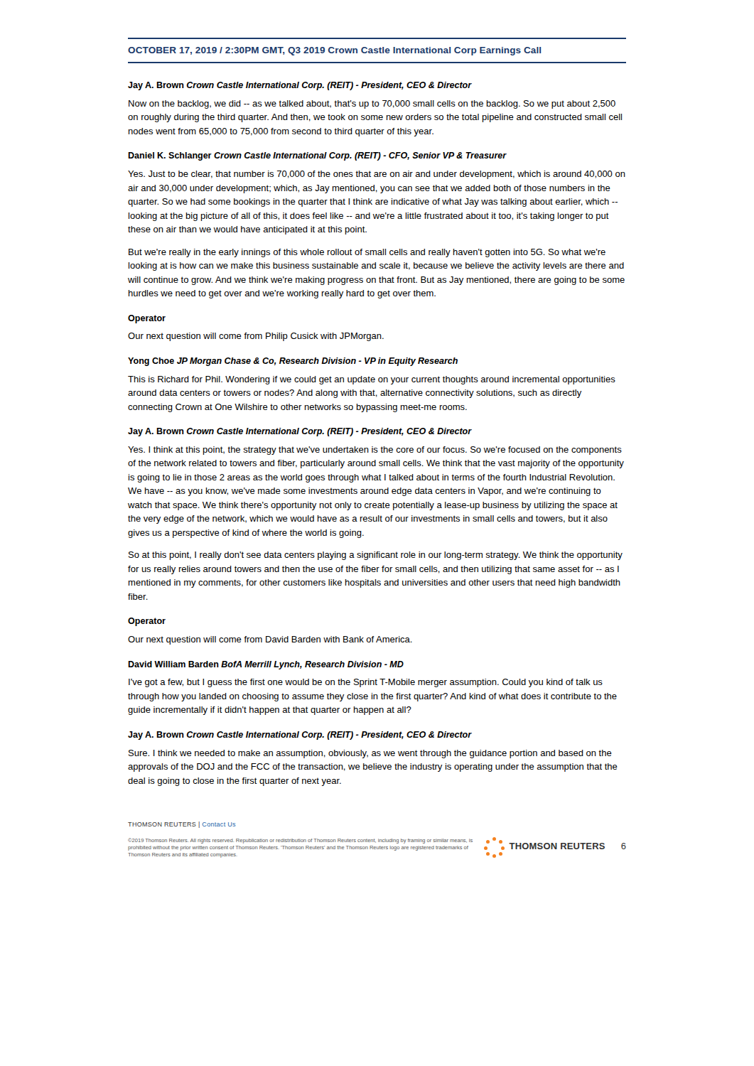OCTOBER 17, 2019 / 2:30PM GMT, Q3 2019 Crown Castle International Corp Earnings Call
Jay A. Brown Crown Castle International Corp. (REIT) - President, CEO & Director
Now on the backlog, we did -- as we talked about, that's up to 70,000 small cells on the backlog. So we put about 2,500 on roughly during the third quarter. And then, we took on some new orders so the total pipeline and constructed small cell nodes went from 65,000 to 75,000 from second to third quarter of this year.
Daniel K. Schlanger Crown Castle International Corp. (REIT) - CFO, Senior VP & Treasurer
Yes. Just to be clear, that number is 70,000 of the ones that are on air and under development, which is around 40,000 on air and 30,000 under development; which, as Jay mentioned, you can see that we added both of those numbers in the quarter. So we had some bookings in the quarter that I think are indicative of what Jay was talking about earlier, which -- looking at the big picture of all of this, it does feel like -- and we're a little frustrated about it too, it's taking longer to put these on air than we would have anticipated it at this point.
But we're really in the early innings of this whole rollout of small cells and really haven't gotten into 5G. So what we're looking at is how can we make this business sustainable and scale it, because we believe the activity levels are there and will continue to grow. And we think we're making progress on that front. But as Jay mentioned, there are going to be some hurdles we need to get over and we're working really hard to get over them.
Operator
Our next question will come from Philip Cusick with JPMorgan.
Yong Choe JP Morgan Chase & Co, Research Division - VP in Equity Research
This is Richard for Phil. Wondering if we could get an update on your current thoughts around incremental opportunities around data centers or towers or nodes? And along with that, alternative connectivity solutions, such as directly connecting Crown at One Wilshire to other networks so bypassing meet-me rooms.
Jay A. Brown Crown Castle International Corp. (REIT) - President, CEO & Director
Yes. I think at this point, the strategy that we've undertaken is the core of our focus. So we're focused on the components of the network related to towers and fiber, particularly around small cells. We think that the vast majority of the opportunity is going to lie in those 2 areas as the world goes through what I talked about in terms of the fourth Industrial Revolution. We have -- as you know, we've made some investments around edge data centers in Vapor, and we're continuing to watch that space. We think there's opportunity not only to create potentially a lease-up business by utilizing the space at the very edge of the network, which we would have as a result of our investments in small cells and towers, but it also gives us a perspective of kind of where the world is going.
So at this point, I really don't see data centers playing a significant role in our long-term strategy. We think the opportunity for us really relies around towers and then the use of the fiber for small cells, and then utilizing that same asset for -- as I mentioned in my comments, for other customers like hospitals and universities and other users that need high bandwidth fiber.
Operator
Our next question will come from David Barden with Bank of America.
David William Barden BofA Merrill Lynch, Research Division - MD
I've got a few, but I guess the first one would be on the Sprint T-Mobile merger assumption. Could you kind of talk us through how you landed on choosing to assume they close in the first quarter? And kind of what does it contribute to the guide incrementally if it didn't happen at that quarter or happen at all?
Jay A. Brown Crown Castle International Corp. (REIT) - President, CEO & Director
Sure. I think we needed to make an assumption, obviously, as we went through the guidance portion and based on the approvals of the DOJ and the FCC of the transaction, we believe the industry is operating under the assumption that the deal is going to close in the first quarter of next year.
THOMSON REUTERS | Contact Us
©2019 Thomson Reuters. All rights reserved. Republication or redistribution of Thomson Reuters content, including by framing or similar means, is prohibited without the prior written consent of Thomson Reuters. 'Thomson Reuters' and the Thomson Reuters logo are registered trademarks of Thomson Reuters and its affiliated companies.
THOMSON REUTERS
6